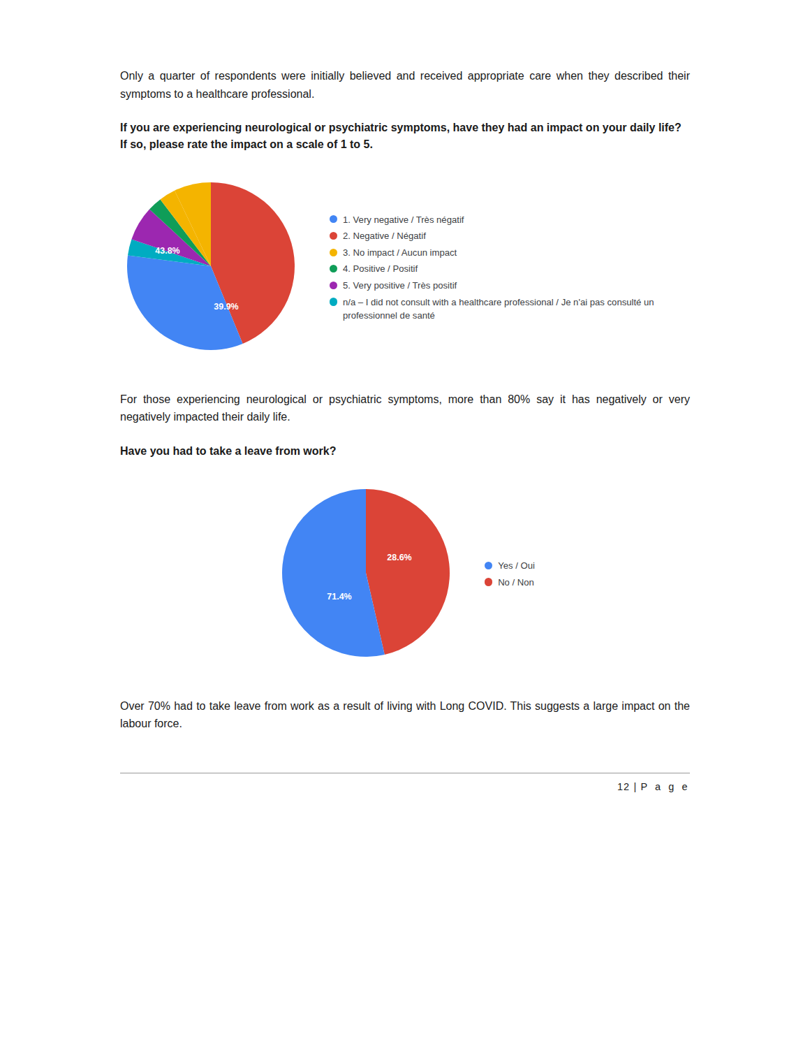Only a quarter of respondents were initially believed and received appropriate care when they described their symptoms to a healthcare professional.
If you are experiencing neurological or psychiatric symptoms, have they had an impact on your daily life? If so, please rate the impact on a scale of 1 to 5.
43.8% 39.9%
1. Very negative / Très négatif
2. Negative / Négatif
3. No impact / Aucun impact
4. Positive / Positif
5. Very positive / Très positif
n/a – I did not consult with a healthcare professional / Je n'ai pas consulté un professionnel de santé
For those experiencing neurological or psychiatric symptoms, more than 80% say it has negatively or very negatively impacted their daily life.
Have you had to take a leave from work?
28.6% 71.4%
Yes / Oui
No / Non
Over 70% had to take leave from work as a result of living with Long COVID. This suggests a large impact on the labour force.
12 | P a g e